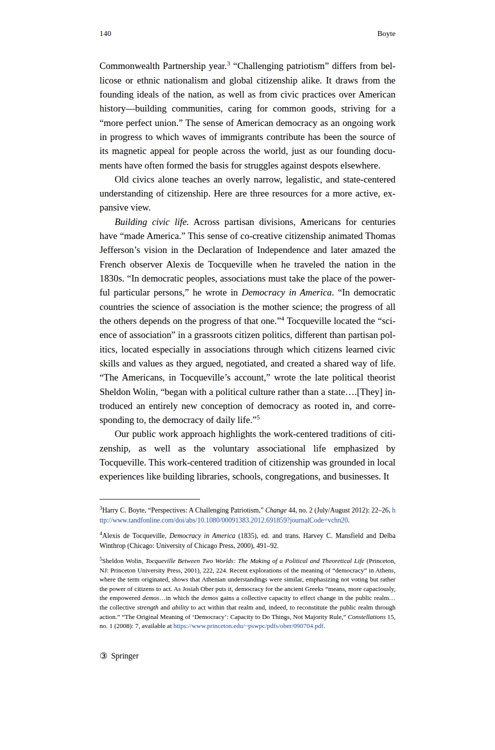140 Boyte
Commonwealth Partnership year.3 “Challenging patriotism” differs from bellicose or ethnic nationalism and global citizenship alike. It draws from the founding ideals of the nation, as well as from civic practices over American history—building communities, caring for common goods, striving for a “more perfect union.” The sense of American democracy as an ongoing work in progress to which waves of immigrants contribute has been the source of its magnetic appeal for people across the world, just as our founding documents have often formed the basis for struggles against despots elsewhere.
Old civics alone teaches an overly narrow, legalistic, and state-centered understanding of citizenship. Here are three resources for a more active, expansive view.
Building civic life. Across partisan divisions, Americans for centuries have “made America.” This sense of co-creative citizenship animated Thomas Jefferson’s vision in the Declaration of Independence and later amazed the French observer Alexis de Tocqueville when he traveled the nation in the 1830s. “In democratic peoples, associations must take the place of the powerful particular persons,” he wrote in Democracy in America. “In democratic countries the science of association is the mother science; the progress of all the others depends on the progress of that one.”4 Tocqueville located the “science of association” in a grassroots citizen politics, different than partisan politics, located especially in associations through which citizens learned civic skills and values as they argued, negotiated, and created a shared way of life. “The Americans, in Tocqueville’s account,” wrote the late political theorist Sheldon Wolin, “began with a political culture rather than a state….[They] introduced an entirely new conception of democracy as rooted in, and corresponding to, the democracy of daily life.”5
Our public work approach highlights the work-centered traditions of citizenship, as well as the voluntary associational life emphasized by Tocqueville. This work-centered tradition of citizenship was grounded in local experiences like building libraries, schools, congregations, and businesses. It
3Harry C. Boyte, “Perspectives: A Challenging Patriotism,” Change 44, no. 2 (July/August 2012): 22–26, http://www.tandfonline.com/doi/abs/10.1080/00091383.2012.691859?journalCode=vchn20.
4Alexis de Tocqueville, Democracy in America (1835), ed. and trans. Harvey C. Mansfield and Delba Winthrop (Chicago: University of Chicago Press, 2000), 491–92.
5Sheldon Wolin, Tocqueville Between Two Worlds: The Making of a Political and Theoretical Life (Princeton, NJ: Princeton University Press, 2001), 222, 224. Recent explorations of the meaning of “democracy” in Athens, where the term originated, shows that Athenian understandings were similar, emphasizing not voting but rather the power of citizens to act. As Josiah Ober puts it, democracy for the ancient Greeks “means, more capaciously, the empowered demos…in which the demos gains a collective capacity to effect change in the public realm… the collective strength and ability to act within that realm and, indeed, to reconstitute the public realm through action.” “The Original Meaning of ‘Democracy’: Capacity to Do Things, Not Majority Rule,” Constellations 15, no. 1 (2008): 7, available at https://www.princeton.edu/~pswpc/pdfs/ober/090704.pdf.
③ Springer